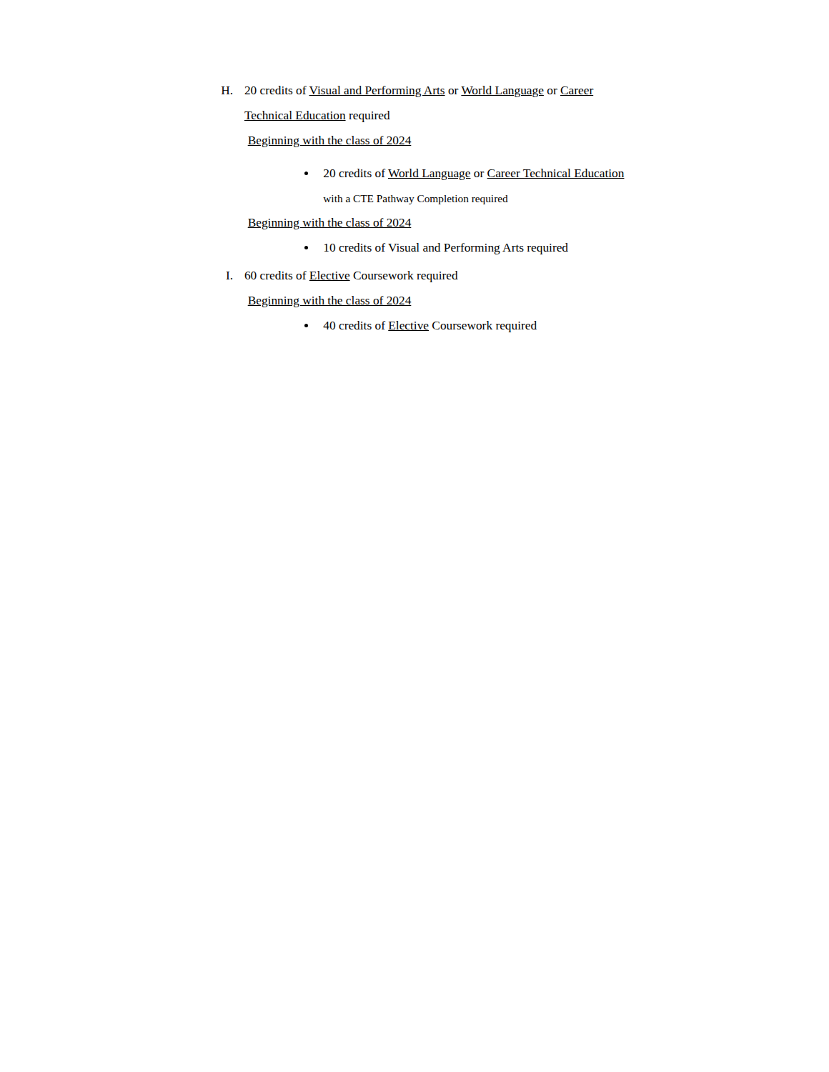20 credits of Visual and Performing Arts or World Language or Career Technical Education required
Beginning with the class of 2024
20 credits of World Language or Career Technical Education with a CTE Pathway Completion required
Beginning with the class of 2024
10 credits of Visual and Performing Arts required
60 credits of Elective Coursework required
Beginning with the class of 2024
40 credits of Elective Coursework required